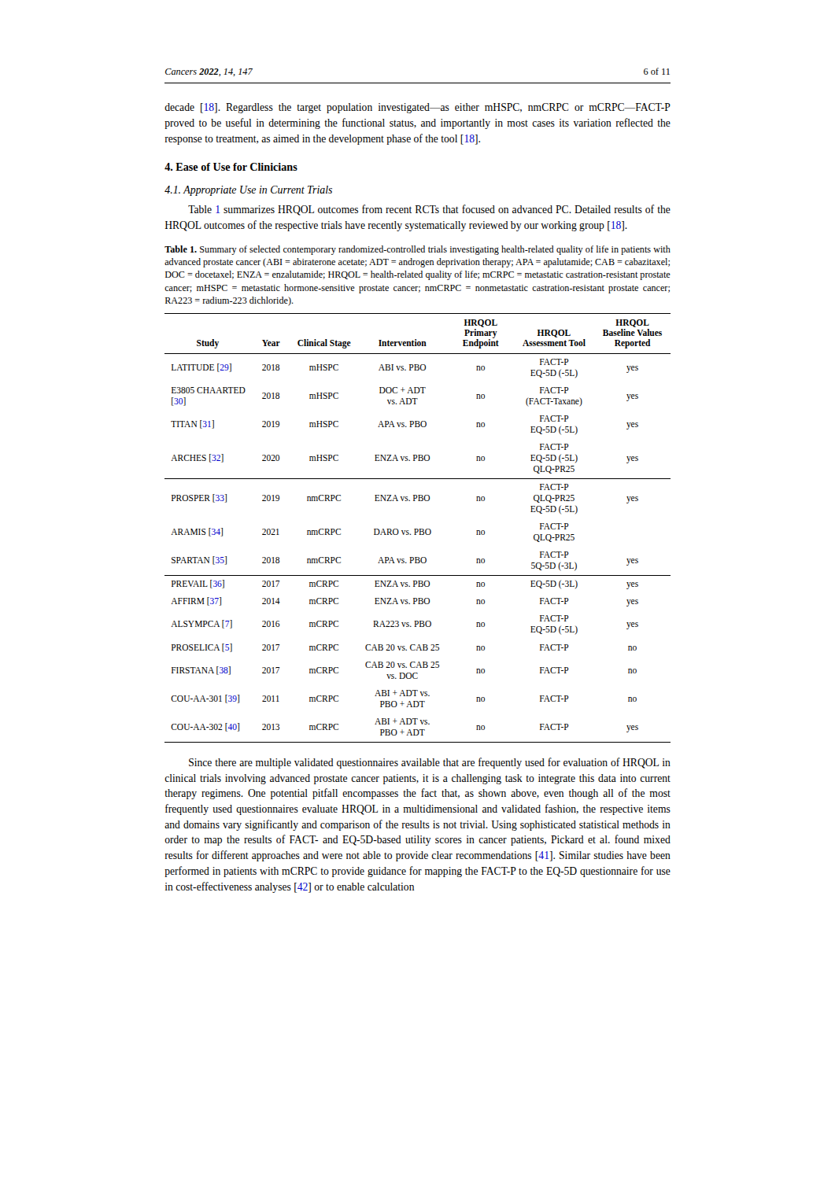Cancers 2022, 14, 147
6 of 11
decade [18]. Regardless the target population investigated—as either mHSPC, nmCRPC or mCRPC—FACT-P proved to be useful in determining the functional status, and importantly in most cases its variation reflected the response to treatment, as aimed in the development phase of the tool [18].
4. Ease of Use for Clinicians
4.1. Appropriate Use in Current Trials
Table 1 summarizes HRQOL outcomes from recent RCTs that focused on advanced PC. Detailed results of the HRQOL outcomes of the respective trials have recently systematically reviewed by our working group [18].
Table 1. Summary of selected contemporary randomized-controlled trials investigating health-related quality of life in patients with advanced prostate cancer (ABI = abiraterone acetate; ADT = androgen deprivation therapy; APA = apalutamide; CAB = cabazitaxel; DOC = docetaxel; ENZA = enzalutamide; HRQOL = health-related quality of life; mCRPC = metastatic castration-resistant prostate cancer; mHSPC = metastatic hormone-sensitive prostate cancer; nmCRPC = nonmetastatic castration-resistant prostate cancer; RA223 = radium-223 dichloride).
| Study | Year | Clinical Stage | Intervention | HRQOL Primary Endpoint | HRQOL Assessment Tool | HRQOL Baseline Values Reported |
| --- | --- | --- | --- | --- | --- | --- |
| LATITUDE [ 29 ] | 2018 | mHSPC | ABI vs. PBO | no | FACT-P EQ-5D (-5L) | yes |
| E3805 CHAARTED [ 30 ] | 2018 | mHSPC | DOC + ADT vs. ADT | no | FACT-P (FACT-Taxane) | yes |
| TITAN [ 31 ] | 2019 | mHSPC | APA vs. PBO | no | FACT-P EQ-5D (-5L) | yes |
| ARCHES [ 32 ] | 2020 | mHSPC | ENZA vs. PBO | no | FACT-P EQ-5D (-5L) QLQ-PR25 | yes |
| PROSPER [ 33 ] | 2019 | nmCRPC | ENZA vs. PBO | no | FACT-P QLQ-PR25 EQ-5D (-5L) | yes |
| ARAMIS [ 34 ] | 2021 | nmCRPC | DARO vs. PBO | no | FACT-P QLQ-PR25 | |
| SPARTAN [ 35 ] | 2018 | nmCRPC | APA vs. PBO | no | FACT-P 5Q-5D (-3L) | yes |
| PREVAIL [ 36 ] | 2017 | mCRPC | ENZA vs. PBO | no | EQ-5D (-3L) | yes |
| AFFIRM [ 37 ] | 2014 | mCRPC | ENZA vs. PBO | no | FACT-P | yes |
| ALSYMPCA [ 7 ] | 2016 | mCRPC | RA223 vs. PBO | no | FACT-P EQ-5D (-5L) | yes |
| PROSELICA [ 5 ] | 2017 | mCRPC | CAB 20 vs. CAB 25 | no | FACT-P | no |
| FIRSTANA [ 38 ] | 2017 | mCRPC | CAB 20 vs. CAB 25 vs. DOC | no | FACT-P | no |
| COU-AA-301 [ 39 ] | 2011 | mCRPC | ABI + ADT vs. PBO + ADT | no | FACT-P | no |
| COU-AA-302 [ 40 ] | 2013 | mCRPC | ABI + ADT vs. PBO + ADT | no | FACT-P | yes |
Since there are multiple validated questionnaires available that are frequently used for evaluation of HRQOL in clinical trials involving advanced prostate cancer patients, it is a challenging task to integrate this data into current therapy regimens. One potential pitfall encompasses the fact that, as shown above, even though all of the most frequently used questionnaires evaluate HRQOL in a multidimensional and validated fashion, the respective items and domains vary significantly and comparison of the results is not trivial. Using sophisticated statistical methods in order to map the results of FACT- and EQ-5D-based utility scores in cancer patients, Pickard et al. found mixed results for different approaches and were not able to provide clear recommendations [41]. Similar studies have been performed in patients with mCRPC to provide guidance for mapping the FACT-P to the EQ-5D questionnaire for use in cost-effectiveness analyses [42] or to enable calculation